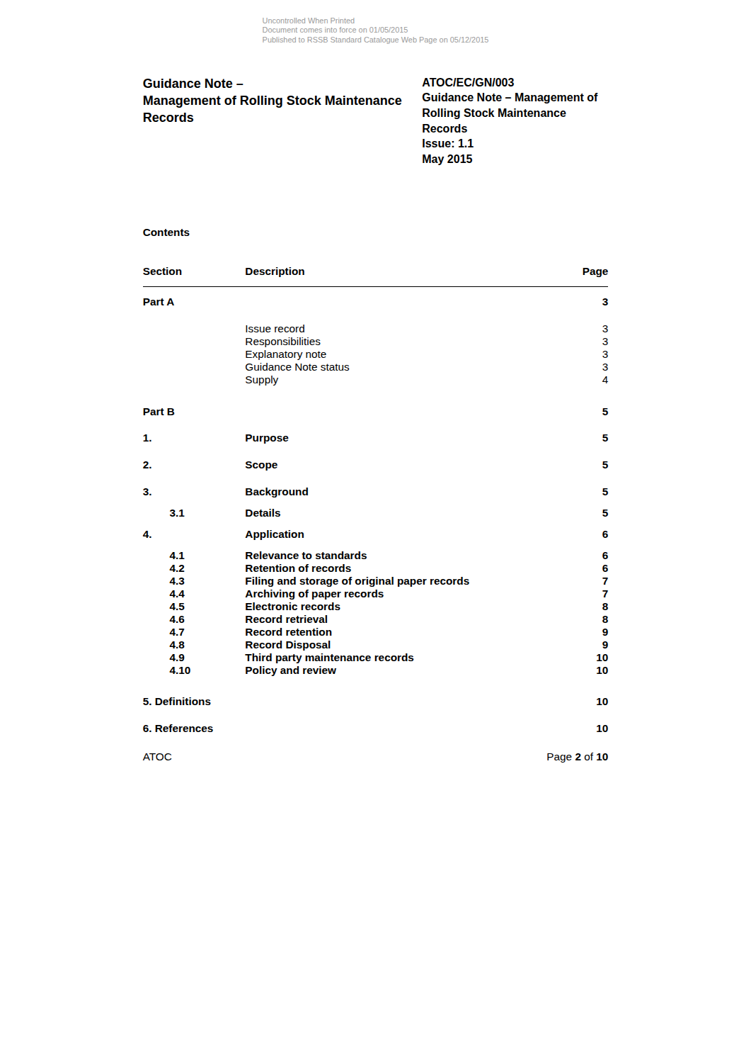Uncontrolled When Printed
Document comes into force on 01/05/2015
Published to RSSB Standard Catalogue Web Page on 05/12/2015
Guidance Note –
Management of Rolling Stock Maintenance Records
ATOC/EC/GN/003
Guidance Note – Management of Rolling Stock Maintenance Records
Issue: 1.1
May 2015
Contents
| Section | Description | Page |
| Part A | | 3 |
| | Issue record | 3 |
| | Responsibilities | 3 |
| | Explanatory note | 3 |
| | Guidance Note status | 3 |
| | Supply | 4 |
| Part B | | 5 |
| 1. | Purpose | 5 |
| 2. | Scope | 5 |
| 3. | Background | 5 |
| 3.1 | Details | 5 |
| 4. | Application | 6 |
| 4.1 | Relevance to standards | 6 |
| 4.2 | Retention of records | 6 |
| 4.3 | Filing and storage of original paper records | 7 |
| 4.4 | Archiving of paper records | 7 |
| 4.5 | Electronic records | 8 |
| 4.6 | Record retrieval | 8 |
| 4.7 | Record retention | 9 |
| 4.8 | Record Disposal | 9 |
| 4.9 | Third party maintenance records | 10 |
| 4.10 | Policy and review | 10 |
| 5. Definitions | 10 |
| 6. References | 10 |
ATOC
Page 2 of 10